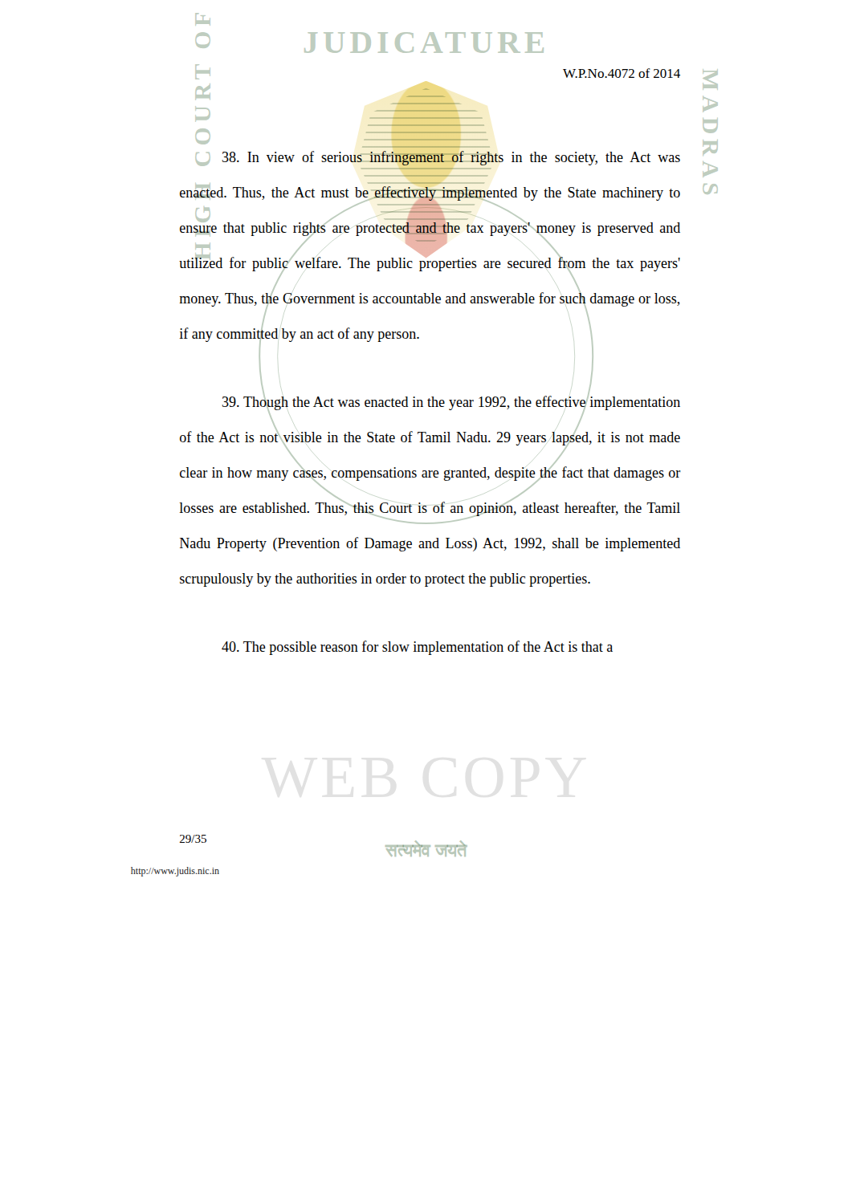JUDICATURE
HIGH COURT OF
MADRAS
सत्यमेव जयते
WEB COPY
W.P.No.4072 of 2014
38. In view of serious infringement of rights in the society, the Act was enacted. Thus, the Act must be effectively implemented by the State machinery to ensure that public rights are protected and the tax payers' money is preserved and utilized for public welfare. The public properties are secured from the tax payers' money. Thus, the Government is accountable and answerable for such damage or loss, if any committed by an act of any person.
39. Though the Act was enacted in the year 1992, the effective implementation of the Act is not visible in the State of Tamil Nadu. 29 years lapsed, it is not made clear in how many cases, compensations are granted, despite the fact that damages or losses are established. Thus, this Court is of an opinion, atleast hereafter, the Tamil Nadu Property (Prevention of Damage and Loss) Act, 1992, shall be implemented scrupulously by the authorities in order to protect the public properties.
40. The possible reason for slow implementation of the Act is that a
29/35
http://www.judis.nic.in